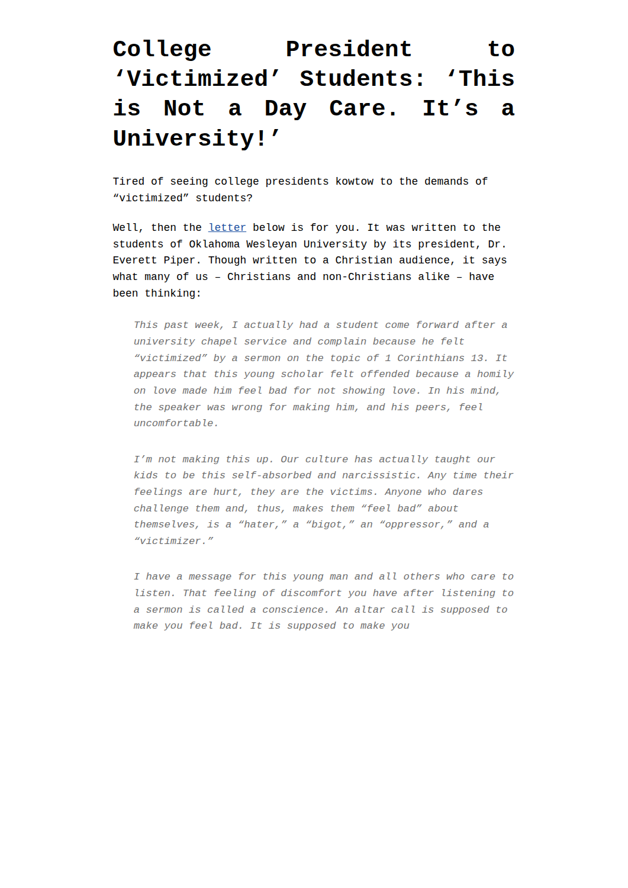College President to ‘Victimized’ Students: ‘This is Not a Day Care. It’s a University!’
Tired of seeing college presidents kowtow to the demands of “victimized” students?
Well, then the letter below is for you. It was written to the students of Oklahoma Wesleyan University by its president, Dr. Everett Piper. Though written to a Christian audience, it says what many of us – Christians and non-Christians alike – have been thinking:
This past week, I actually had a student come forward after a university chapel service and complain because he felt “victimized” by a sermon on the topic of 1 Corinthians 13. It appears that this young scholar felt offended because a homily on love made him feel bad for not showing love. In his mind, the speaker was wrong for making him, and his peers, feel uncomfortable.
I’m not making this up. Our culture has actually taught our kids to be this self-absorbed and narcissistic. Any time their feelings are hurt, they are the victims. Anyone who dares challenge them and, thus, makes them “feel bad” about themselves, is a “hater,” a “bigot,” an “oppressor,” and a “victimizer.”
I have a message for this young man and all others who care to listen. That feeling of discomfort you have after listening to a sermon is called a conscience. An altar call is supposed to make you feel bad. It is supposed to make you